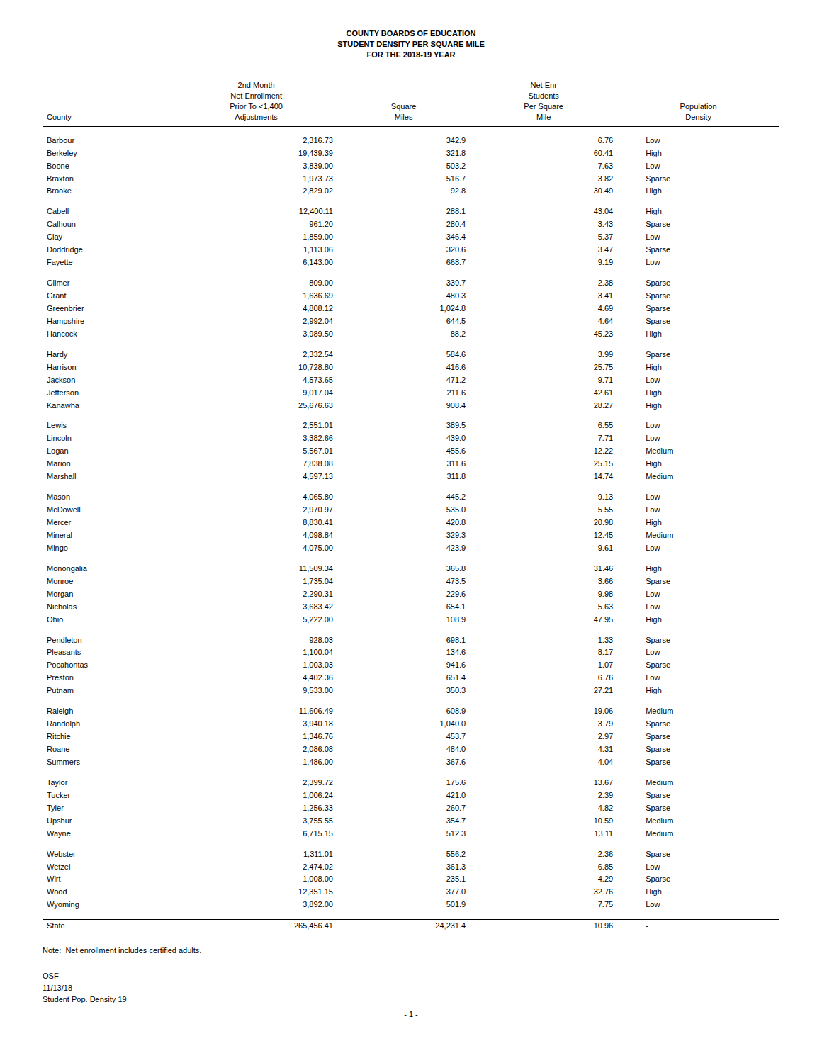COUNTY BOARDS OF EDUCATION
STUDENT DENSITY PER SQUARE MILE
FOR THE 2018-19 YEAR
| | 2nd Month | | Net Enr | |
| --- | --- | --- | --- | --- |
| | Net Enrollment | | Students | |
| | Prior To <1,400 | Square | Per Square | Population |
| County | Adjustments | Miles | Mile | Density |
| Barbour | 2,316.73 | 342.9 | 6.76 | Low |
| Berkeley | 19,439.39 | 321.8 | 60.41 | High |
| Boone | 3,839.00 | 503.2 | 7.63 | Low |
| Braxton | 1,973.73 | 516.7 | 3.82 | Sparse |
| Brooke | 2,829.02 | 92.8 | 30.49 | High |
| Cabell | 12,400.11 | 288.1 | 43.04 | High |
| Calhoun | 961.20 | 280.4 | 3.43 | Sparse |
| Clay | 1,859.00 | 346.4 | 5.37 | Low |
| Doddridge | 1,113.06 | 320.6 | 3.47 | Sparse |
| Fayette | 6,143.00 | 668.7 | 9.19 | Low |
| Gilmer | 809.00 | 339.7 | 2.38 | Sparse |
| Grant | 1,636.69 | 480.3 | 3.41 | Sparse |
| Greenbrier | 4,808.12 | 1,024.8 | 4.69 | Sparse |
| Hampshire | 2,992.04 | 644.5 | 4.64 | Sparse |
| Hancock | 3,989.50 | 88.2 | 45.23 | High |
| Hardy | 2,332.54 | 584.6 | 3.99 | Sparse |
| Harrison | 10,728.80 | 416.6 | 25.75 | High |
| Jackson | 4,573.65 | 471.2 | 9.71 | Low |
| Jefferson | 9,017.04 | 211.6 | 42.61 | High |
| Kanawha | 25,676.63 | 908.4 | 28.27 | High |
| Lewis | 2,551.01 | 389.5 | 6.55 | Low |
| Lincoln | 3,382.66 | 439.0 | 7.71 | Low |
| Logan | 5,567.01 | 455.6 | 12.22 | Medium |
| Marion | 7,838.08 | 311.6 | 25.15 | High |
| Marshall | 4,597.13 | 311.8 | 14.74 | Medium |
| Mason | 4,065.80 | 445.2 | 9.13 | Low |
| McDowell | 2,970.97 | 535.0 | 5.55 | Low |
| Mercer | 8,830.41 | 420.8 | 20.98 | High |
| Mineral | 4,098.84 | 329.3 | 12.45 | Medium |
| Mingo | 4,075.00 | 423.9 | 9.61 | Low |
| Monongalia | 11,509.34 | 365.8 | 31.46 | High |
| Monroe | 1,735.04 | 473.5 | 3.66 | Sparse |
| Morgan | 2,290.31 | 229.6 | 9.98 | Low |
| Nicholas | 3,683.42 | 654.1 | 5.63 | Low |
| Ohio | 5,222.00 | 108.9 | 47.95 | High |
| Pendleton | 928.03 | 698.1 | 1.33 | Sparse |
| Pleasants | 1,100.04 | 134.6 | 8.17 | Low |
| Pocahontas | 1,003.03 | 941.6 | 1.07 | Sparse |
| Preston | 4,402.36 | 651.4 | 6.76 | Low |
| Putnam | 9,533.00 | 350.3 | 27.21 | High |
| Raleigh | 11,606.49 | 608.9 | 19.06 | Medium |
| Randolph | 3,940.18 | 1,040.0 | 3.79 | Sparse |
| Ritchie | 1,346.76 | 453.7 | 2.97 | Sparse |
| Roane | 2,086.08 | 484.0 | 4.31 | Sparse |
| Summers | 1,486.00 | 367.6 | 4.04 | Sparse |
| Taylor | 2,399.72 | 175.6 | 13.67 | Medium |
| Tucker | 1,006.24 | 421.0 | 2.39 | Sparse |
| Tyler | 1,256.33 | 260.7 | 4.82 | Sparse |
| Upshur | 3,755.55 | 354.7 | 10.59 | Medium |
| Wayne | 6,715.15 | 512.3 | 13.11 | Medium |
| Webster | 1,311.01 | 556.2 | 2.36 | Sparse |
| Wetzel | 2,474.02 | 361.3 | 6.85 | Low |
| Wirt | 1,008.00 | 235.1 | 4.29 | Sparse |
| Wood | 12,351.15 | 377.0 | 32.76 | High |
| Wyoming | 3,892.00 | 501.9 | 7.75 | Low |
| State | 265,456.41 | 24,231.4 | 10.96 | - |
Note: Net enrollment includes certified adults.
OSF
11/13/18
Student Pop. Density 19
- 1 -